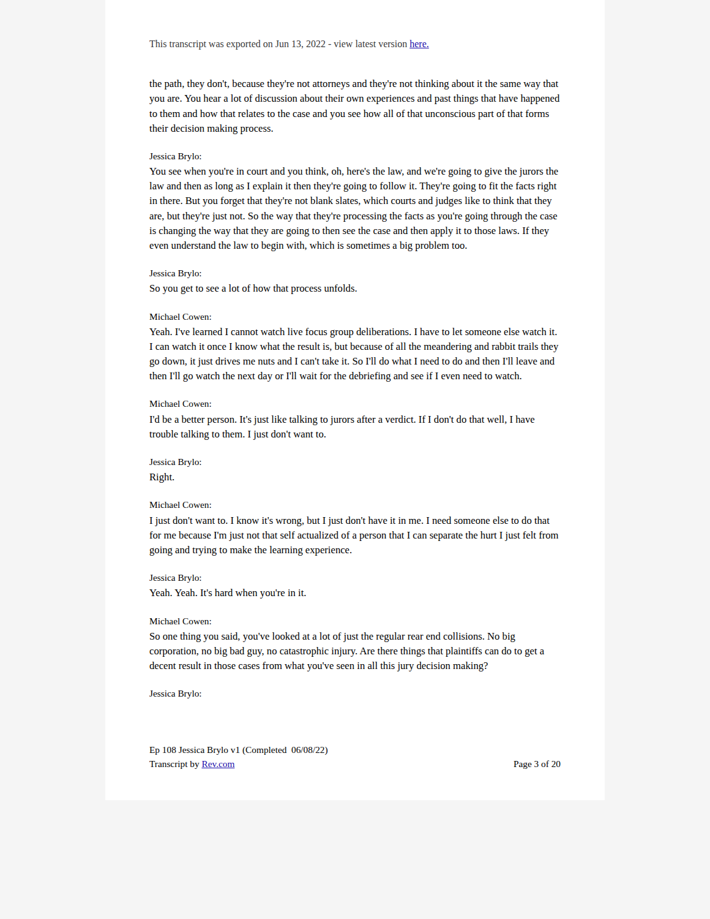This transcript was exported on Jun 13, 2022 - view latest version here.
the path, they don't, because they're not attorneys and they're not thinking about it the same way that you are. You hear a lot of discussion about their own experiences and past things that have happened to them and how that relates to the case and you see how all of that unconscious part of that forms their decision making process.
Jessica Brylo:
You see when you're in court and you think, oh, here's the law, and we're going to give the jurors the law and then as long as I explain it then they're going to follow it. They're going to fit the facts right in there. But you forget that they're not blank slates, which courts and judges like to think that they are, but they're just not. So the way that they're processing the facts as you're going through the case is changing the way that they are going to then see the case and then apply it to those laws. If they even understand the law to begin with, which is sometimes a big problem too.
Jessica Brylo:
So you get to see a lot of how that process unfolds.
Michael Cowen:
Yeah. I've learned I cannot watch live focus group deliberations. I have to let someone else watch it. I can watch it once I know what the result is, but because of all the meandering and rabbit trails they go down, it just drives me nuts and I can't take it. So I'll do what I need to do and then I'll leave and then I'll go watch the next day or I'll wait for the debriefing and see if I even need to watch.
Michael Cowen:
I'd be a better person. It's just like talking to jurors after a verdict. If I don't do that well, I have trouble talking to them. I just don't want to.
Jessica Brylo:
Right.
Michael Cowen:
I just don't want to. I know it's wrong, but I just don't have it in me. I need someone else to do that for me because I'm just not that self actualized of a person that I can separate the hurt I just felt from going and trying to make the learning experience.
Jessica Brylo:
Yeah. Yeah. It's hard when you're in it.
Michael Cowen:
So one thing you said, you've looked at a lot of just the regular rear end collisions. No big corporation, no big bad guy, no catastrophic injury. Are there things that plaintiffs can do to get a decent result in those cases from what you've seen in all this jury decision making?
Jessica Brylo:
Ep 108 Jessica Brylo v1 (Completed 06/08/22)
Transcript by Rev.com
Page 3 of 20